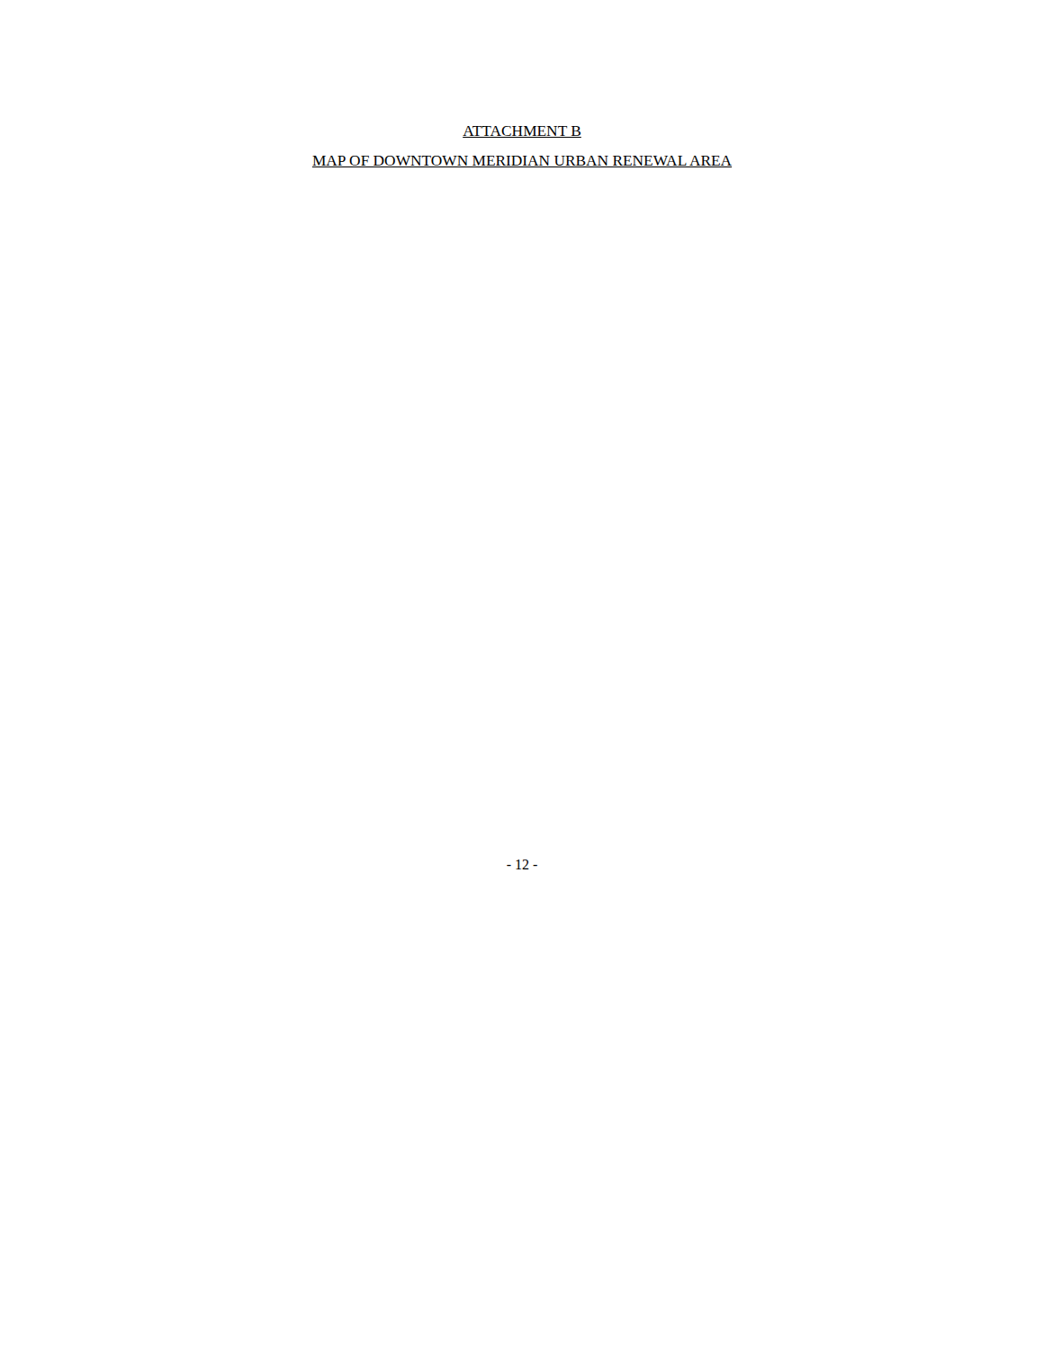ATTACHMENT B
MAP OF DOWNTOWN MERIDIAN URBAN RENEWAL AREA
- 12 -